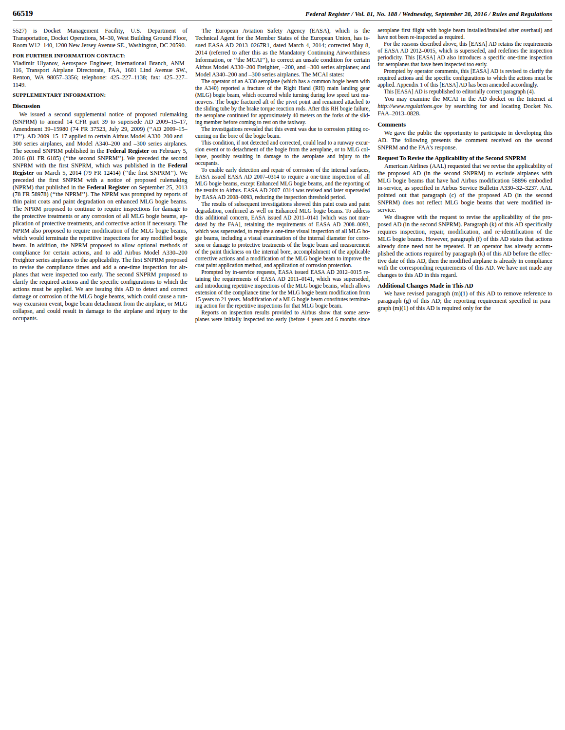66519
Federal Register / Vol. 81, No. 188 / Wednesday, September 28, 2016 / Rules and Regulations
5527) is Docket Management Facility, U.S. Department of Transportation, Docket Operations, M–30, West Building Ground Floor, Room W12–140, 1200 New Jersey Avenue SE., Washington, DC 20590.
FOR FURTHER INFORMATION CONTACT:
Vladimir Ulyanov, Aerospace Engineer, International Branch, ANM–116, Transport Airplane Directorate, FAA, 1601 Lind Avenue SW., Renton, WA 98057–3356; telephone: 425–227–1138; fax: 425–227–1149.
SUPPLEMENTARY INFORMATION:
Discussion
We issued a second supplemental notice of proposed rulemaking (SNPRM) to amend 14 CFR part 39 to supersede AD 2009–15–17, Amendment 39–15980 (74 FR 37523, July 29, 2009) (‘‘AD 2009–15–17’’). AD 2009–15–17 applied to certain Airbus Model A330–200 and –300 series airplanes, and Model A340–200 and –300 series airplanes. The second SNPRM published in the Federal Register on February 5, 2016 (81 FR 6185) (‘‘the second SNPRM’’). We preceded the second SNPRM with the first SNPRM, which was published in the Federal Register on March 5, 2014 (79 FR 12414) (‘‘the first SNPRM’’). We preceded the first SNPRM with a notice of proposed rulemaking (NPRM) that published in the Federal Register on September 25, 2013 (78 FR 58978) (‘‘the NPRM’’). The NPRM was prompted by reports of thin paint coats and paint degradation on enhanced MLG bogie beams. The NPRM proposed to continue to require inspections for damage to the protective treatments or any corrosion of all MLG bogie beams, application of protective treatments, and corrective action if necessary. The NPRM also proposed to require modification of the MLG bogie beams, which would terminate the repetitive inspections for any modified bogie beam. In addition, the NPRM proposed to allow optional methods of compliance for certain actions, and to add Airbus Model A330–200 Freighter series airplanes to the applicability. The first SNPRM proposed to revise the compliance times and add a one-time inspection for airplanes that were inspected too early. The second SNPRM proposed to clarify the required actions and the specific configurations to which the actions must be applied. We are issuing this AD to detect and correct damage or corrosion of the MLG bogie beams, which could cause a runway excursion event, bogie beam detachment from the airplane, or MLG collapse, and could result in damage to the airplane and injury to the occupants.
The European Aviation Safety Agency (EASA), which is the Technical Agent for the Member States of the European Union, has issued EASA AD 2013–0267R1, dated March 4, 2014; corrected May 8, 2014 (referred to after this as the Mandatory Continuing Airworthiness Information, or ‘‘the MCAI’’), to correct an unsafe condition for certain Airbus Model A330–200 Freighter, –200, and –300 series airplanes; and Model A340–200 and –300 series airplanes. The MCAI states:
The operator of an A330 aeroplane (which has a common bogie beam with the A340) reported a fracture of the Right Hand (RH) main landing gear (MLG) bogie beam, which occurred while turning during low speed taxi maneuvers. The bogie fractured aft of the pivot point and remained attached to the sliding tube by the brake torque reaction rods. After this RH bogie failure, the aeroplane continued for approximately 40 meters on the forks of the sliding member before coming to rest on the taxiway.
The investigations revealed that this event was due to corrosion pitting occurring on the bore of the bogie beam.
This condition, if not detected and corrected, could lead to a runway excursion event or to detachment of the bogie from the aeroplane, or to MLG collapse, possibly resulting in damage to the aeroplane and injury to the occupants.
To enable early detection and repair of corrosion of the internal surfaces, EASA issued EASA AD 2007–0314 to require a one-time inspection of all MLG bogie beams, except Enhanced MLG bogie beams, and the reporting of the results to Airbus. EASA AD 2007–0314 was revised and later superseded by EASA AD 2008–0093, reducing the inspection threshold period.
The results of subsequent investigations showed thin paint coats and paint degradation, confirmed as well on Enhanced MLG bogie beams. To address this additional concern, EASA issued AD 2011–0141 [which was not mandated by the FAA], retaining the requirements of EASA AD 2008–0093, which was superseded, to require a one-time visual inspection of all MLG bogie beams, including a visual examination of the internal diameter for corrosion or damage to protective treatments of the bogie beam and measurement of the paint thickness on the internal bore, accomplishment of the applicable corrective actions and a modification of the MLG bogie beam to improve the coat paint application method, and application of corrosion protection.
Prompted by in-service requests, EASA issued EASA AD 2012–0015 retaining the requirements of EASA AD 2011–0141, which was superseded, and introducing repetitive inspections of the MLG bogie beams, which allows extension of the compliance time for the MLG bogie beam modification from 15 years to 21 years. Modification of a MLG bogie beam constitutes terminating action for the repetitive inspections for that MLG bogie beam.
Reports on inspection results provided to Airbus show that some aeroplanes were initially inspected too early (before 4 years and 6 months since aeroplane first flight with bogie beam installed/installed after overhaul) and have not been re-inspected as required.
For the reasons described above, this [EASA] AD retains the requirements of EASA AD 2012–0015, which is superseded, and redefines the inspection periodicity. This [EASA] AD also introduces a specific one-time inspection for aeroplanes that have been inspected too early.
Prompted by operator comments, this [EASA] AD is revised to clarify the required actions and the specific configurations to which the actions must be applied. Appendix 1 of this [EASA] AD has been amended accordingly.
This [EASA] AD is republished to editorially correct paragraph (4).
You may examine the MCAI in the AD docket on the Internet at http://www.regulations.gov by searching for and locating Docket No. FAA–2013–0828.
Comments
We gave the public the opportunity to participate in developing this AD. The following presents the comment received on the second SNPRM and the FAA's response.
Request To Revise the Applicability of the Second SNPRM
American Airlines (AAL) requested that we revise the applicability of the proposed AD (in the second SNPRM) to exclude airplanes with MLG bogie beams that have had Airbus modification 58896 embodied in-service, as specified in Airbus Service Bulletin A330–32–3237. AAL pointed out that paragraph (c) of the proposed AD (in the second SNPRM) does not reflect MLG bogie beams that were modified in-service.
We disagree with the request to revise the applicability of the proposed AD (in the second SNPRM). Paragraph (k) of this AD specifically requires inspection, repair, modification, and re-identification of the MLG bogie beams. However, paragraph (f) of this AD states that actions already done need not be repeated. If an operator has already accomplished the actions required by paragraph (k) of this AD before the effective date of this AD, then the modified airplane is already in compliance with the corresponding requirements of this AD. We have not made any changes to this AD in this regard.
Additional Changes Made in This AD
We have revised paragraph (m)(1) of this AD to remove reference to paragraph (g) of this AD; the reporting requirement specified in paragraph (m)(1) of this AD is required only for the